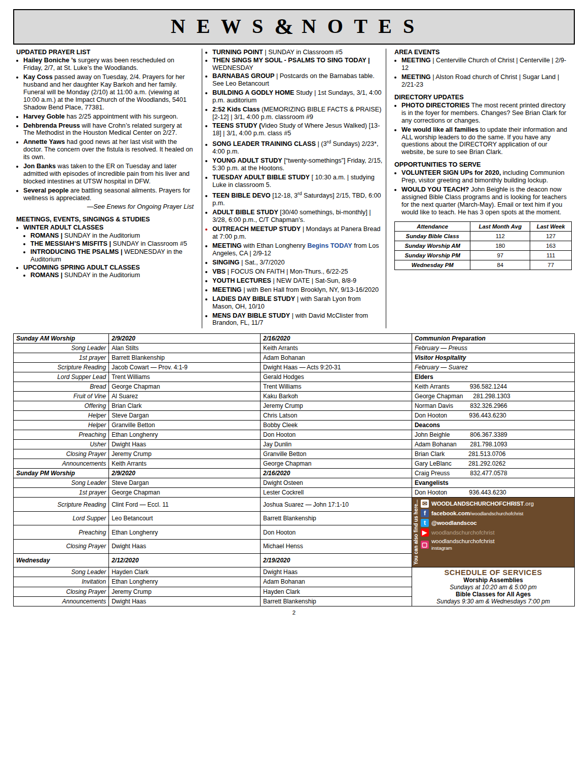N E W S & N O T E S
Updated Prayer List
Hailey Boniche ’s surgery was been rescheduled on Friday, 2/7, at St. Luke’s the Woodlands.
Kay Coss passed away on Tuesday, 2/4. Prayers for her husband and her daughter Kay Barkoh and her family. Funeral will be Monday (2/10) at 11:00 a.m. (viewing at 10:00 a.m.) at the Impact Church of the Woodlands, 5401 Shadow Bend Place, 77381.
Harvey Goble has 2/25 appointment with his surgeon.
Dehbrenda Preuss will have Crohn’s related surgery at The Methodist in the Houston Medical Center on 2/27.
Annette Yaws had good news at her last visit with the doctor. The concern over the fistula is resolved. It healed on its own.
Jon Banks was taken to the ER on Tuesday and later admitted with episodes of incredible pain from his liver and blocked intestines at UTSW hospital in DFW.
Several people are battling seasonal ailments. Prayers for wellness is appreciated. —See Enews for Ongoing Prayer List
Meetings, Events, Singings & Studies
WINTER ADULT CLASSES
ROMANS | SUNDAY in the Auditorium
THE MESSIAH’S MISFITS | SUNDAY in Classroom #5
INTRODUCING THE PSALMS | WEDNESDAY in the Auditorium
UPCOMING SPRING ADULT CLASSES
ROMANS | SUNDAY in the Auditorium
TURNING POINT | SUNDAY in Classroom #5
THEN SINGS MY SOUL - PSALMS TO SING TODAY | WEDNESDAY
BARNABAS GROUP | Postcards on the Barnabas table. See Leo Betancourt
BUILDING A GODLY HOME Study | 1st Sundays, 3/1, 4:00 p.m. auditorium
2:52 Kids Class (MEMORIZING BIBLE FACTS & PRAISE) [2-12] | 3/1, 4:00 p.m. classroom #9
TEENS STUDY (Video Study of Where Jesus Walked) [13-18] | 3/1, 4:00 p.m. class #5
SONG LEADER TRAINING CLASS | (3rd Sundays) 2/23*, 4:00 p.m.
YOUNG ADULT STUDY [“twenty-somethings”] Friday, 2/15, 5:30 p.m. at the Hootons.
TUESDAY ADULT BIBLE STUDY [ 10:30 a.m. | studying Luke in classroom 5.
TEEN BIBLE DEVO [12-18, 3rd Saturdays] 2/15, TBD, 6:00 p.m.
ADULT BIBLE STUDY [30/40 somethings, bi-monthly] | 3/28, 6:00 p.m., C/T Chapman’s.
OUTREACH MEETUP STUDY | Mondays at Panera Bread at 7:00 p.m.
MEETING with Ethan Longhenry Begins TODAY from Los Angeles, CA | 2/9-12
SINGING | Sat., 3/7/2020
VBS | FOCUS ON FAITH | Mon-Thurs., 6/22-25
YOUTH LECTURES | NEW DATE | Sat-Sun, 8/8-9
MEETING | with Ben Hall from Brooklyn, NY, 9/13-16/2020
LADIES DAY BIBLE STUDY | with Sarah Lyon from Mason, OH, 10/10
MENS DAY BIBLE STUDY | with David McClister from Brandon, FL, 11/7
Area Events
MEETING | Centerville Church of Christ | Centerville | 2/9-12
MEETING | Alston Road church of Christ | Sugar Land | 2/21-23
Directory Updates
PHOTO DIRECTORIES The most recent printed directory is in the foyer for members. Changes? See Brian Clark for any corrections or changes.
We would like all families to update their information and ALL worship leaders to do the same. If you have any questions about the DIRECTORY application of our website, be sure to see Brian Clark.
Opportunities to Serve
VOLUNTEER SIGN UPs for 2020, including Communion Prep, visitor greeting and bimonthly building lockup.
WOULD YOU TEACH? John Beighle is the deacon now assigned Bible Class programs and is looking for teachers for the next quarter (March-May). Email or text him if you would like to teach. He has 3 open spots at the moment.
| Attendance | Last Month Avg | Last Week |
| --- | --- | --- |
| Sunday Bible Class | 112 | 127 |
| Sunday Worship AM | 180 | 163 |
| Sunday Worship PM | 97 | 111 |
| Wednesday PM | 84 | 77 |
| Sunday AM Worship | 2/9/2020 | 2/16/2020 | Communion Preparation |
| Song Leader | Alan Stilts | Keith Arrants | February — Preuss |
| 1st prayer | Barrett Blankenship | Adam Bohanan | Visitor Hospitality |
| Scripture Reading | Jacob Cowart — Prov. 4:1-9 | Dwight Haas — Acts 9:20-31 | February — Suarez |
| Lord Supper Lead | Trent Williams | Gerald Hodges | Elders |
| Bread | George Chapman | Trent Williams | Keith Arrants 936.582.1244 |
| Fruit of Vine | Al Suarez | Kaku Barkoh | George Chapman 281.298.1303 |
| Offering | Brian Clark | Jeremy Crump | Norman Davis 832.326.2966 |
| Helper | Steve Dargan | Chris Latson | Don Hooton 936.443.6230 |
| Helper | Granville Betton | Bobby Cleek | Deacons |
| Preaching | Ethan Longhenry | Don Hooton | John Beighle 806.367.3389 |
| Usher | Dwight Haas | Jay Dunlin | Adam Bohanan 281.798.1093 |
| Closing Prayer | Jeremy Crump | Granville Betton | Brian Clark 281.513.0706 |
| Announcements | Keith Arrants | George Chapman | Gary LeBlanc 281.292.0262 |
| Sunday PM Worship | 2/9/2020 | 2/16/2020 | Craig Preuss 832.477.0578 |
| Song Leader | Steve Dargan | Dwight Osteen | Evangelists |
| 1st prayer | George Chapman | Lester Cockrell | Don Hooton 936.443.6230 |
| Scripture Reading | Clint Ford — Eccl. 11 | Joshua Suarez — John 17:1-10 | You can also find us here... ✉ WOODLANDSCHURCHOFCHRIST .org f facebook.com /woodlandschurchofchrist t @woodlandscoc ▶ woodlandschurchofchrist ▢ woodlandschurchofchrist instagram |
| Lord Supper | Leo Betancourt | Barrett Blankenship |
| Preaching | Ethan Longhenry | Don Hooton |
| Closing Prayer | Dwight Haas | Michael Henss |
| Wednesday | 2/12/2020 | 2/19/2020 |
| Song Leader | Hayden Clark | Dwight Haas | SCHEDULE OF SERVICES Worship Assemblies Sundays at 10:20 am & 5:00 pm Bible Classes for All Ages Sundays 9:30 am & Wednesdays 7:00 pm |
| Invitation | Ethan Longhenry | Adam Bohanan |
| Closing Prayer | Jeremy Crump | Hayden Clark |
| Announcements | Dwight Haas | Barrett Blankenship |
2